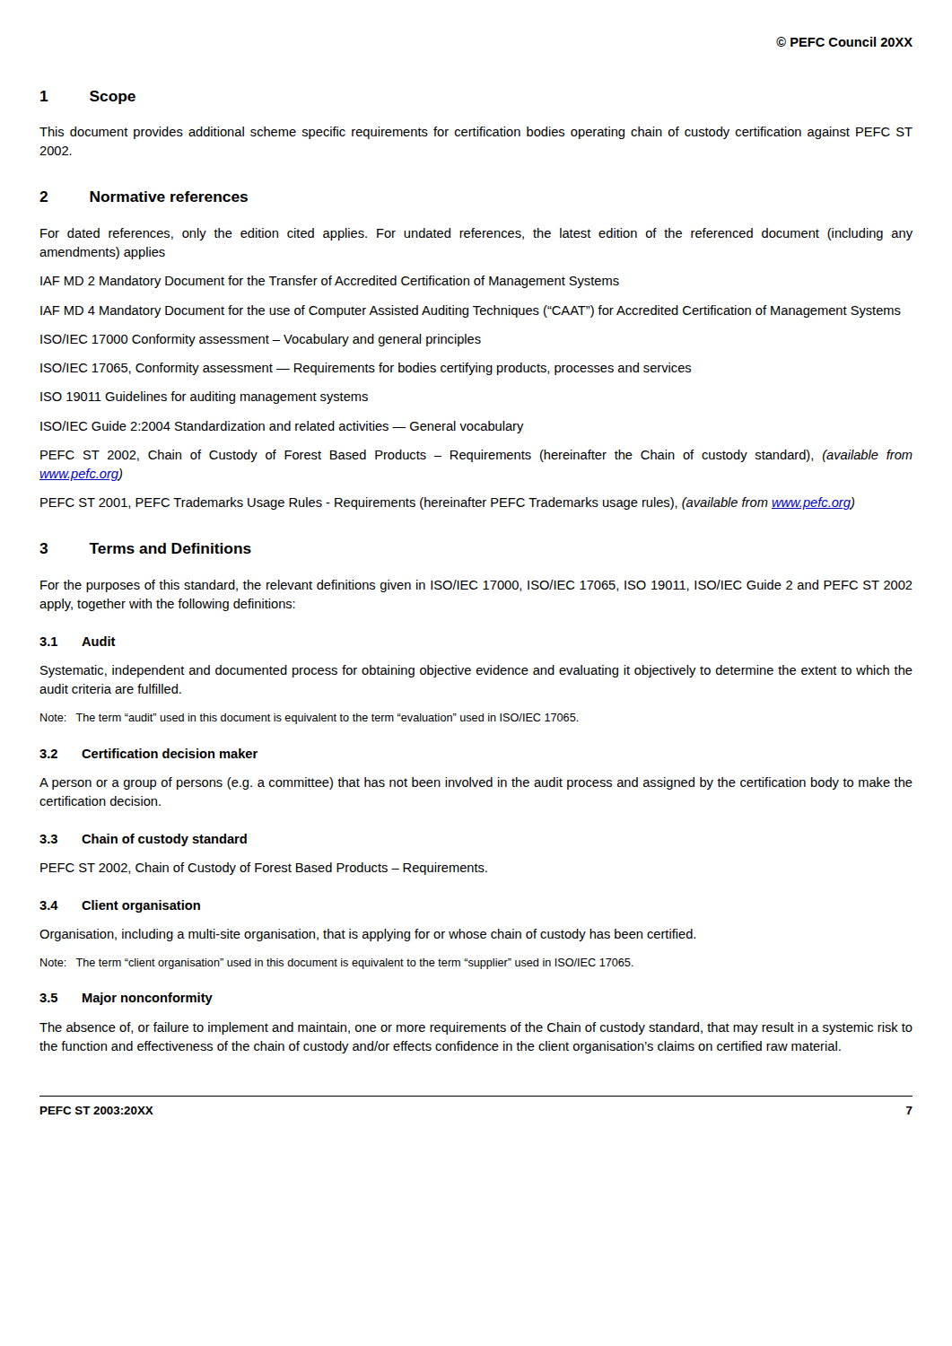© PEFC Council 20XX
1 Scope
This document provides additional scheme specific requirements for certification bodies operating chain of custody certification against PEFC ST 2002.
2 Normative references
For dated references, only the edition cited applies. For undated references, the latest edition of the referenced document (including any amendments) applies
IAF MD 2 Mandatory Document for the Transfer of Accredited Certification of Management Systems
IAF MD 4 Mandatory Document for the use of Computer Assisted Auditing Techniques (“CAAT”) for Accredited Certification of Management Systems
ISO/IEC 17000 Conformity assessment – Vocabulary and general principles
ISO/IEC 17065, Conformity assessment — Requirements for bodies certifying products, processes and services
ISO 19011 Guidelines for auditing management systems
ISO/IEC Guide 2:2004 Standardization and related activities — General vocabulary
PEFC ST 2002, Chain of Custody of Forest Based Products – Requirements (hereinafter the Chain of custody standard), (available from www.pefc.org)
PEFC ST 2001, PEFC Trademarks Usage Rules - Requirements (hereinafter PEFC Trademarks usage rules), (available from www.pefc.org)
3 Terms and Definitions
For the purposes of this standard, the relevant definitions given in ISO/IEC 17000, ISO/IEC 17065, ISO 19011, ISO/IEC Guide 2 and PEFC ST 2002 apply, together with the following definitions:
3.1 Audit
Systematic, independent and documented process for obtaining objective evidence and evaluating it objectively to determine the extent to which the audit criteria are fulfilled.
Note: The term “audit” used in this document is equivalent to the term “evaluation” used in ISO/IEC 17065.
3.2 Certification decision maker
A person or a group of persons (e.g. a committee) that has not been involved in the audit process and assigned by the certification body to make the certification decision.
3.3 Chain of custody standard
PEFC ST 2002, Chain of Custody of Forest Based Products – Requirements.
3.4 Client organisation
Organisation, including a multi-site organisation, that is applying for or whose chain of custody has been certified.
Note: The term “client organisation” used in this document is equivalent to the term “supplier” used in ISO/IEC 17065.
3.5 Major nonconformity
The absence of, or failure to implement and maintain, one or more requirements of the Chain of custody standard, that may result in a systemic risk to the function and effectiveness of the chain of custody and/or effects confidence in the client organisation’s claims on certified raw material.
PEFC ST 2003:20XX 7